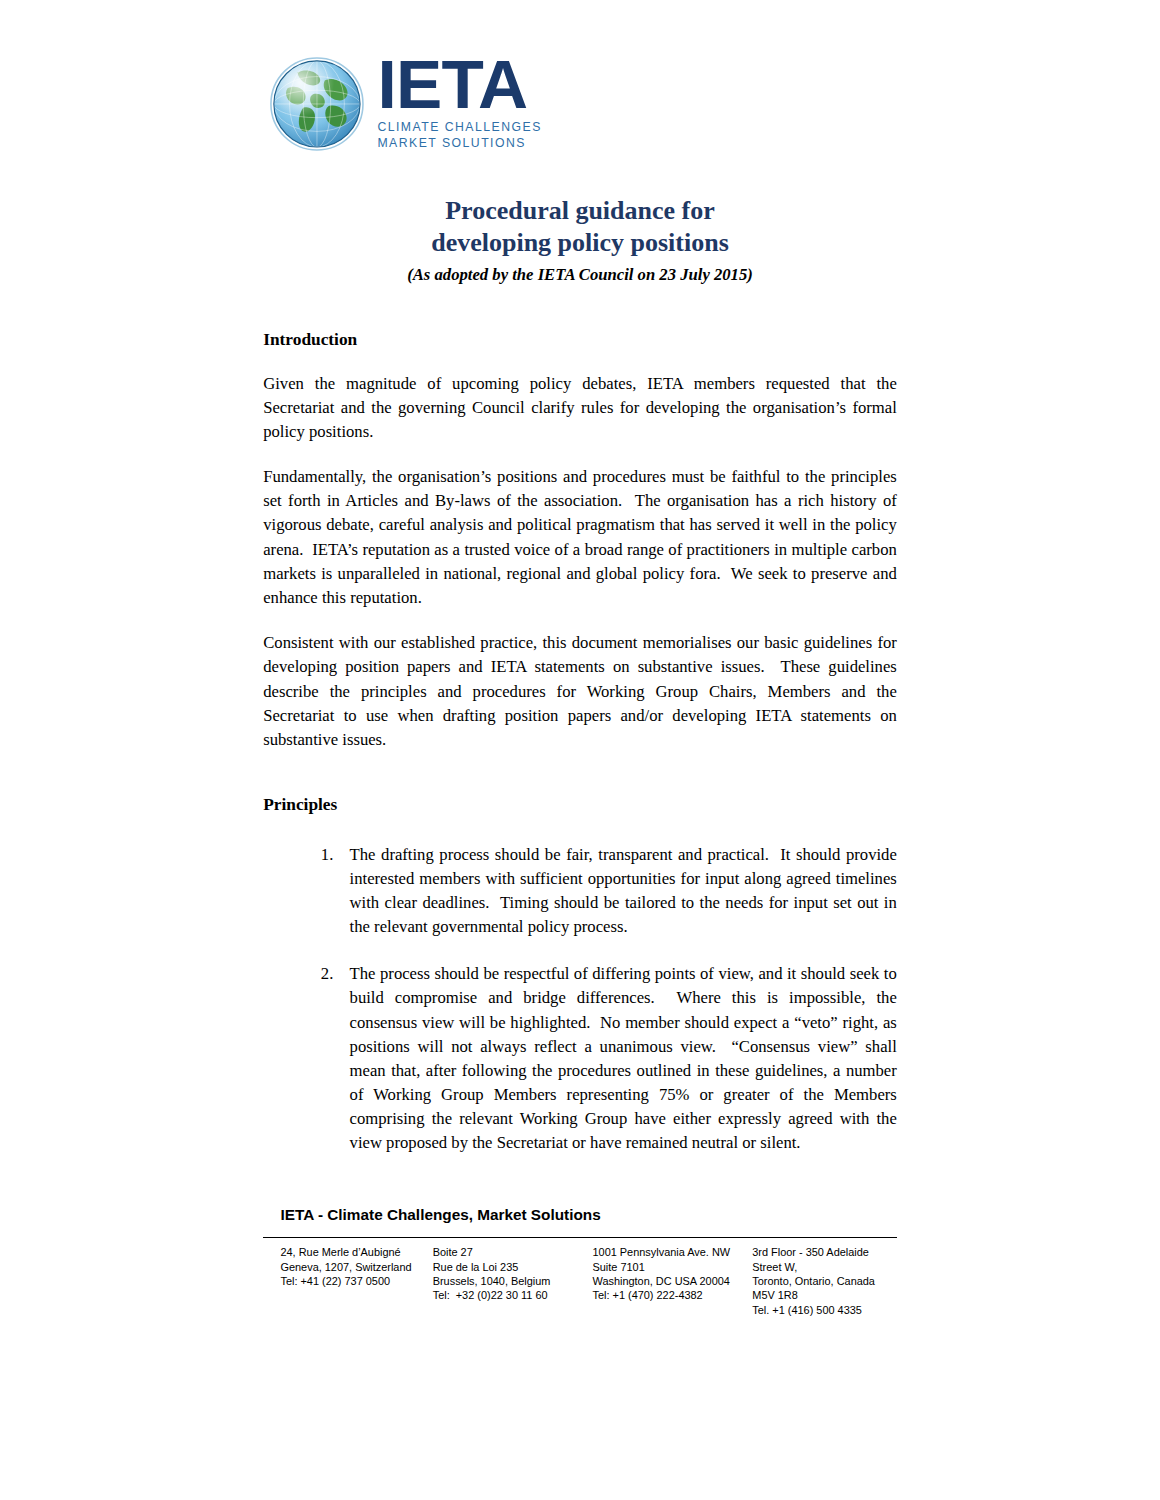IETA CLIMATE CHALLENGES
MARKET SOLUTIONS
Procedural guidance for
developing policy positions
(As adopted by the IETA Council on 23 July 2015)
Introduction
Given the magnitude of upcoming policy debates, IETA members requested that the Secretariat and the governing Council clarify rules for developing the organisation’s formal policy positions.
Fundamentally, the organisation’s positions and procedures must be faithful to the principles set forth in Articles and By-laws of the association. The organisation has a rich history of vigorous debate, careful analysis and political pragmatism that has served it well in the policy arena. IETA’s reputation as a trusted voice of a broad range of practitioners in multiple carbon markets is unparalleled in national, regional and global policy fora. We seek to preserve and enhance this reputation.
Consistent with our established practice, this document memorialises our basic guidelines for developing position papers and IETA statements on substantive issues. These guidelines describe the principles and procedures for Working Group Chairs, Members and the Secretariat to use when drafting position papers and/or developing IETA statements on substantive issues.
Principles
The drafting process should be fair, transparent and practical. It should provide interested members with sufficient opportunities for input along agreed timelines with clear deadlines. Timing should be tailored to the needs for input set out in the relevant governmental policy process.
The process should be respectful of differing points of view, and it should seek to build compromise and bridge differences. Where this is impossible, the consensus view will be highlighted. No member should expect a “veto” right, as positions will not always reflect a unanimous view. “Consensus view” shall mean that, after following the procedures outlined in these guidelines, a number of Working Group Members representing 75% or greater of the Members comprising the relevant Working Group have either expressly agreed with the view proposed by the Secretariat or have remained neutral or silent.
IETA - Climate Challenges, Market Solutions
24, Rue Merle d’Aubigné
Geneva, 1207, Switzerland
Tel: +41 (22) 737 0500
Boite 27
Rue de la Loi 235
Brussels, 1040, Belgium
Tel: +32 (0)22 30 11 60
1001 Pennsylvania Ave. NW
Suite 7101
Washington, DC USA 20004
Tel: +1 (470) 222-4382
3rd Floor - 350 Adelaide Street W,
Toronto, Ontario, Canada
M5V 1R8
Tel. +1 (416) 500 4335